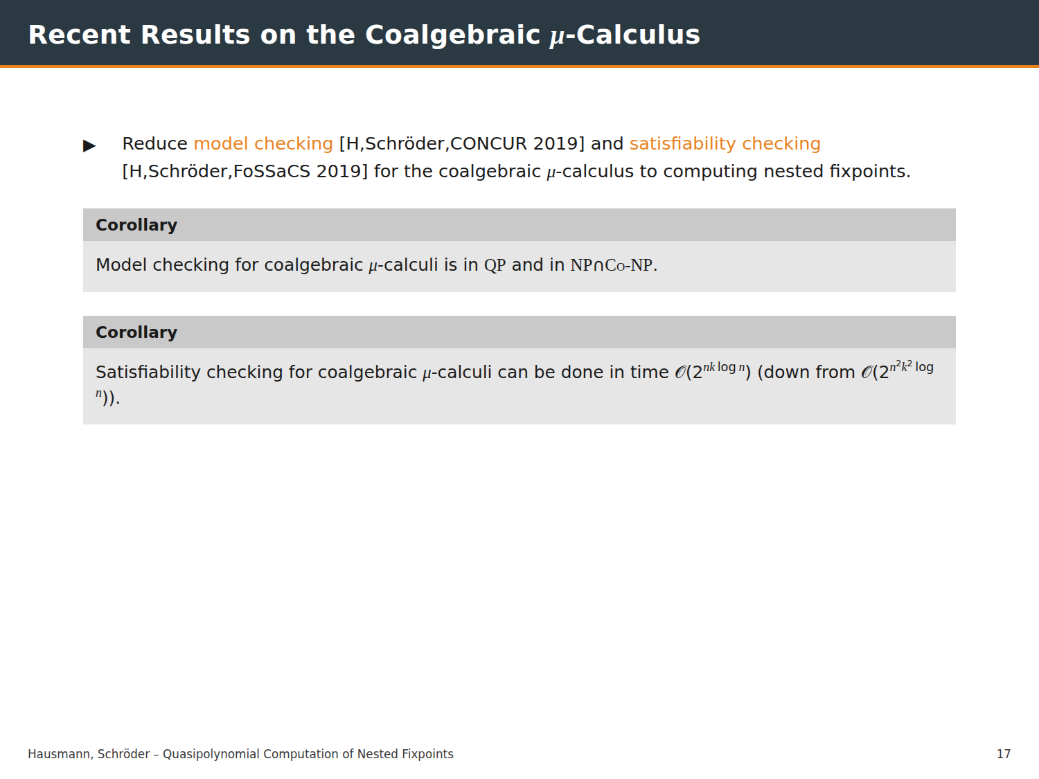Recent Results on the Coalgebraic μ-Calculus
Reduce model checking [H,Schröder,CONCUR 2019] and satisfiability checking [H,Schröder,FoSSaCS 2019] for the coalgebraic μ-calculus to computing nested fixpoints.
Corollary
Model checking for coalgebraic μ-calculi is in QP and in NP∩Co-NP.
Corollary
Satisfiability checking for coalgebraic μ-calculi can be done in time 𝒪(2nk log n) (down from 𝒪(2n2k2 log n)).
Hausmann, Schröder – Quasipolynomial Computation of Nested Fixpoints
17